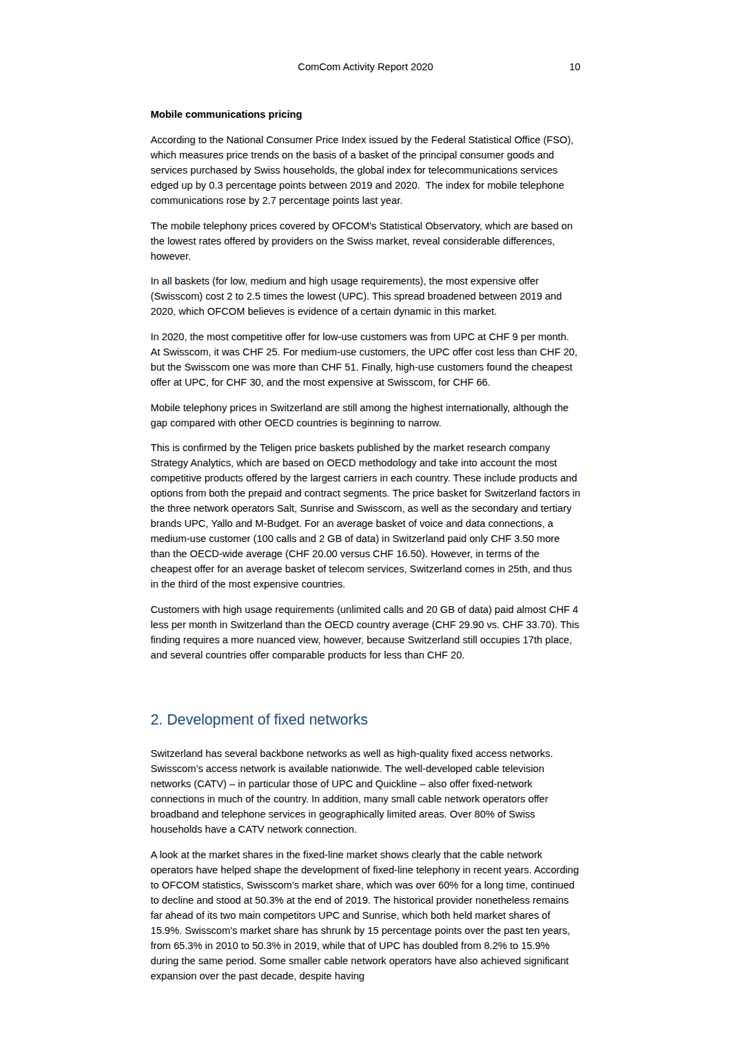ComCom Activity Report 2020
10
Mobile communications pricing
According to the National Consumer Price Index issued by the Federal Statistical Office (FSO), which measures price trends on the basis of a basket of the principal consumer goods and services purchased by Swiss households, the global index for telecommunications services edged up by 0.3 percentage points between 2019 and 2020. The index for mobile telephone communications rose by 2.7 percentage points last year.
The mobile telephony prices covered by OFCOM's Statistical Observatory, which are based on the lowest rates offered by providers on the Swiss market, reveal considerable differences, however.
In all baskets (for low, medium and high usage requirements), the most expensive offer (Swisscom) cost 2 to 2.5 times the lowest (UPC). This spread broadened between 2019 and 2020, which OFCOM believes is evidence of a certain dynamic in this market.
In 2020, the most competitive offer for low-use customers was from UPC at CHF 9 per month. At Swisscom, it was CHF 25. For medium-use customers, the UPC offer cost less than CHF 20, but the Swisscom one was more than CHF 51. Finally, high-use customers found the cheapest offer at UPC, for CHF 30, and the most expensive at Swisscom, for CHF 66.
Mobile telephony prices in Switzerland are still among the highest internationally, although the gap compared with other OECD countries is beginning to narrow.
This is confirmed by the Teligen price baskets published by the market research company Strategy Analytics, which are based on OECD methodology and take into account the most competitive products offered by the largest carriers in each country. These include products and options from both the prepaid and contract segments. The price basket for Switzerland factors in the three network operators Salt, Sunrise and Swisscom, as well as the secondary and tertiary brands UPC, Yallo and M-Budget. For an average basket of voice and data connections, a medium-use customer (100 calls and 2 GB of data) in Switzerland paid only CHF 3.50 more than the OECD-wide average (CHF 20.00 versus CHF 16.50). However, in terms of the cheapest offer for an average basket of telecom services, Switzerland comes in 25th, and thus in the third of the most expensive countries.
Customers with high usage requirements (unlimited calls and 20 GB of data) paid almost CHF 4 less per month in Switzerland than the OECD country average (CHF 29.90 vs. CHF 33.70). This finding requires a more nuanced view, however, because Switzerland still occupies 17th place, and several countries offer comparable products for less than CHF 20.
2. Development of fixed networks
Switzerland has several backbone networks as well as high-quality fixed access networks. Swisscom’s access network is available nationwide. The well-developed cable television networks (CATV) – in particular those of UPC and Quickline – also offer fixed-network connections in much of the country. In addition, many small cable network operators offer broadband and telephone services in geographically limited areas. Over 80% of Swiss households have a CATV network connection.
A look at the market shares in the fixed-line market shows clearly that the cable network operators have helped shape the development of fixed-line telephony in recent years. According to OFCOM statistics, Swisscom’s market share, which was over 60% for a long time, continued to decline and stood at 50.3% at the end of 2019. The historical provider nonetheless remains far ahead of its two main competitors UPC and Sunrise, which both held market shares of 15.9%. Swisscom's market share has shrunk by 15 percentage points over the past ten years, from 65.3% in 2010 to 50.3% in 2019, while that of UPC has doubled from 8.2% to 15.9% during the same period. Some smaller cable network operators have also achieved significant expansion over the past decade, despite having